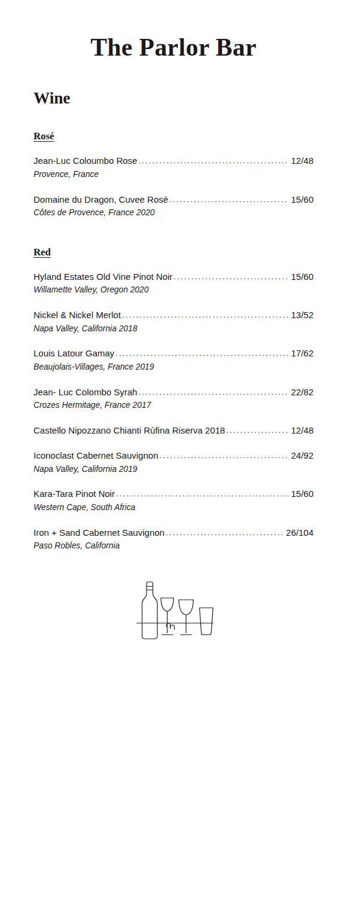The Parlor Bar
Wine
Rosé
Jean-Luc Coloumbo Rose .................................................. 12/48 Provence, France
Domaine du Dragon, Cuvee Rosé .................................................. 15/60 Côtes de Provence, France 2020
Red
Hyland Estates Old Vine Pinot Noir .................................................. 15/60 Willamette Valley, Oregon 2020
Nickel & Nickel Merlot .................................................. 13/52 Napa Valley, California 2018
Louis Latour Gamay .................................................. 17/62 Beaujolais-Villages, France 2019
Jean- Luc Colombo Syrah .................................................. 22/82 Crozes Hermitage, France 2017
Castello Nipozzano Chianti Rùfina Riserva 2018 .................................................. 12/48
Iconoclast Cabernet Sauvignon .................................................. 24/92 Napa Valley, California 2019
Kara-Tara Pinot Noir .................................................. 15/60 Western Cape, South Africa
Iron + Sand Cabernet Sauvignon .................................................. 26/104 Paso Robles, California